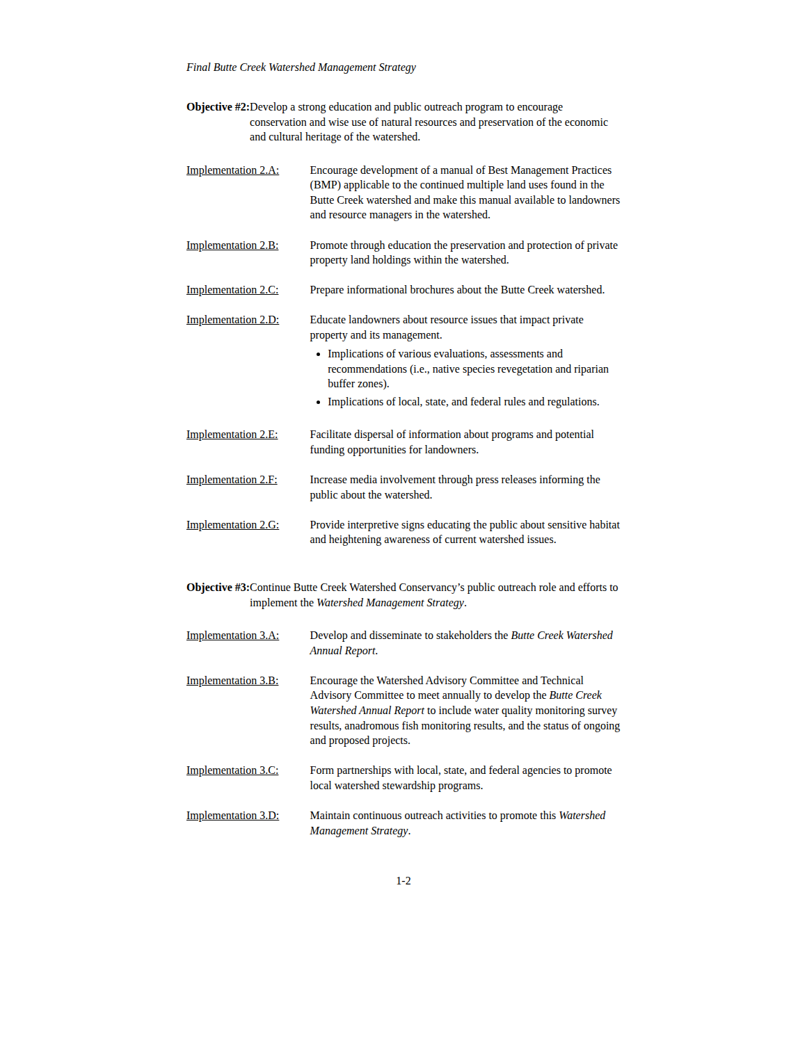Final Butte Creek Watershed Management Strategy
| Objective #2 : | Develop a strong education and public outreach program to encourage conservation and wise use of natural resources and preservation of the economic and cultural heritage of the watershed. |
| Implementation 2.A: | Encourage development of a manual of Best Management Practices (BMP) applicable to the continued multiple land uses found in the Butte Creek watershed and make this manual available to landowners and resource managers in the watershed. |
| Implementation 2.B: | Promote through education the preservation and protection of private property land holdings within the watershed. |
| Implementation 2.C: | Prepare informational brochures about the Butte Creek watershed. |
| Implementation 2.D: | Educate landowners about resource issues that impact private property and its management. Implications of various evaluations, assessments and recommendations (i.e., native species revegetation and riparian buffer zones). Implications of local, state, and federal rules and regulations. |
| Implementation 2.E: | Facilitate dispersal of information about programs and potential funding opportunities for landowners. |
| Implementation 2.F: | Increase media involvement through press releases informing the public about the watershed. |
| Implementation 2.G: | Provide interpretive signs educating the public about sensitive habitat and heightening awareness of current watershed issues. |
| Objective #3 : | Continue Butte Creek Watershed Conservancy’s public outreach role and efforts to implement the Watershed Management Strategy . |
| Implementation 3.A: | Develop and disseminate to stakeholders the Butte Creek Watershed Annual Report . |
| Implementation 3.B: | Encourage the Watershed Advisory Committee and Technical Advisory Committee to meet annually to develop the Butte Creek Watershed Annual Report to include water quality monitoring survey results, anadromous fish monitoring results, and the status of ongoing and proposed projects. |
| Implementation 3.C: | Form partnerships with local, state, and federal agencies to promote local watershed stewardship programs. |
| Implementation 3.D: | Maintain continuous outreach activities to promote this Watershed Management Strategy . |
1-2